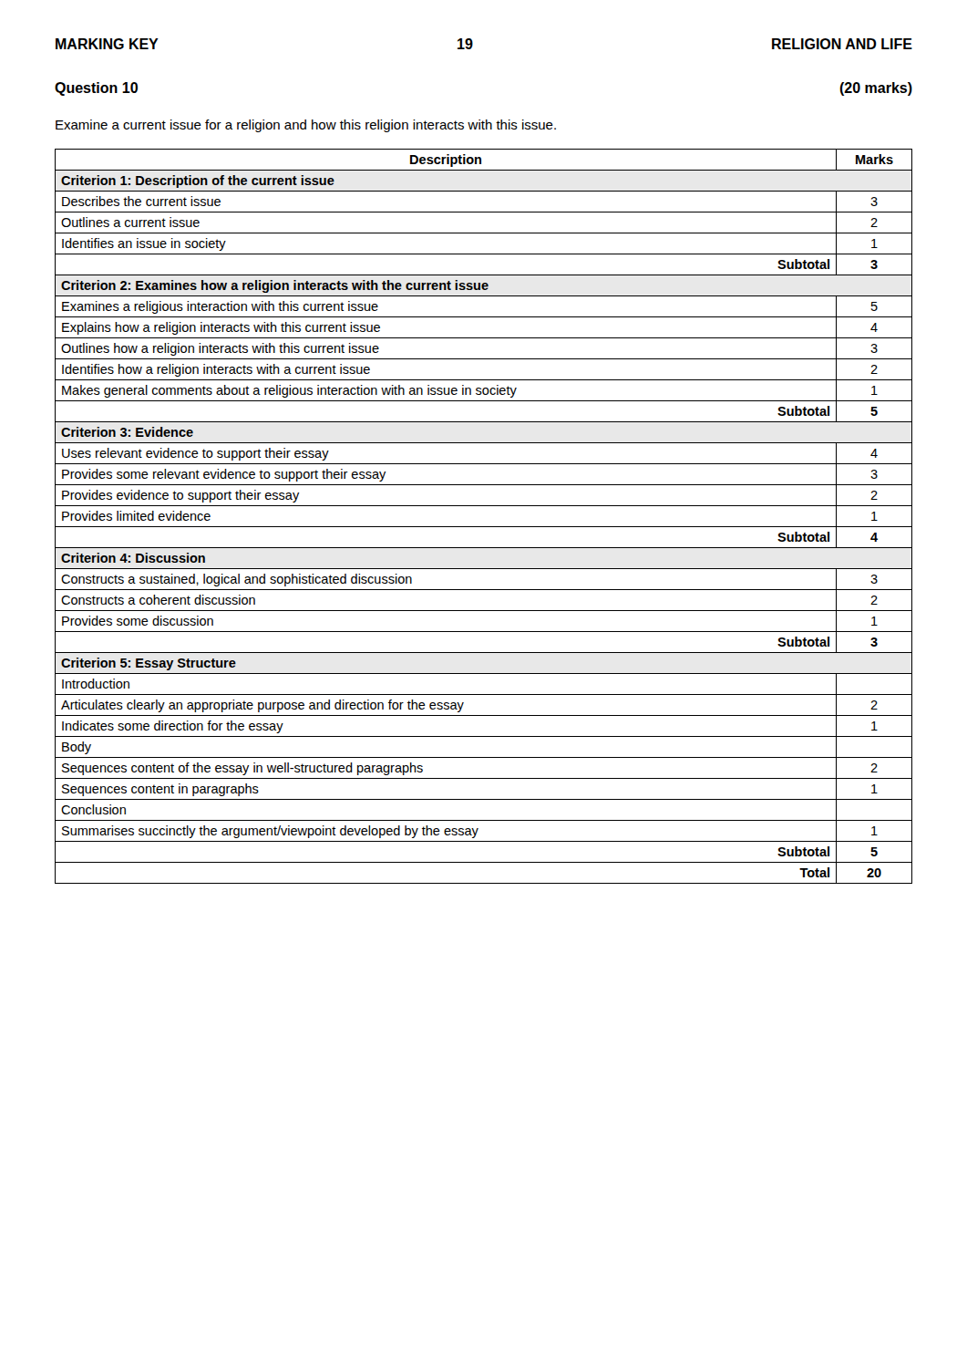MARKING KEY 19 RELIGION AND LIFE
Question 10 (20 marks)
Examine a current issue for a religion and how this religion interacts with this issue.
| Description | Marks |
| --- | --- |
| Criterion 1: Description of the current issue |
| Describes the current issue | 3 |
| Outlines a current issue | 2 |
| Identifies an issue in society | 1 |
| Subtotal | 3 |
| Criterion 2: Examines how a religion interacts with the current issue |
| Examines a religious interaction with this current issue | 5 |
| Explains how a religion interacts with this current issue | 4 |
| Outlines how a religion interacts with this current issue | 3 |
| Identifies how a religion interacts with a current issue | 2 |
| Makes general comments about a religious interaction with an issue in society | 1 |
| Subtotal | 5 |
| Criterion 3: Evidence |
| Uses relevant evidence to support their essay | 4 |
| Provides some relevant evidence to support their essay | 3 |
| Provides evidence to support their essay | 2 |
| Provides limited evidence | 1 |
| Subtotal | 4 |
| Criterion 4: Discussion |
| Constructs a sustained, logical and sophisticated discussion | 3 |
| Constructs a coherent discussion | 2 |
| Provides some discussion | 1 |
| Subtotal | 3 |
| Criterion 5: Essay Structure |
| Introduction | |
| Articulates clearly an appropriate purpose and direction for the essay | 2 |
| Indicates some direction for the essay | 1 |
| Body | |
| Sequences content of the essay in well-structured paragraphs | 2 |
| Sequences content in paragraphs | 1 |
| Conclusion | |
| Summarises succinctly the argument/viewpoint developed by the essay | 1 |
| Subtotal | 5 |
| Total | 20 |